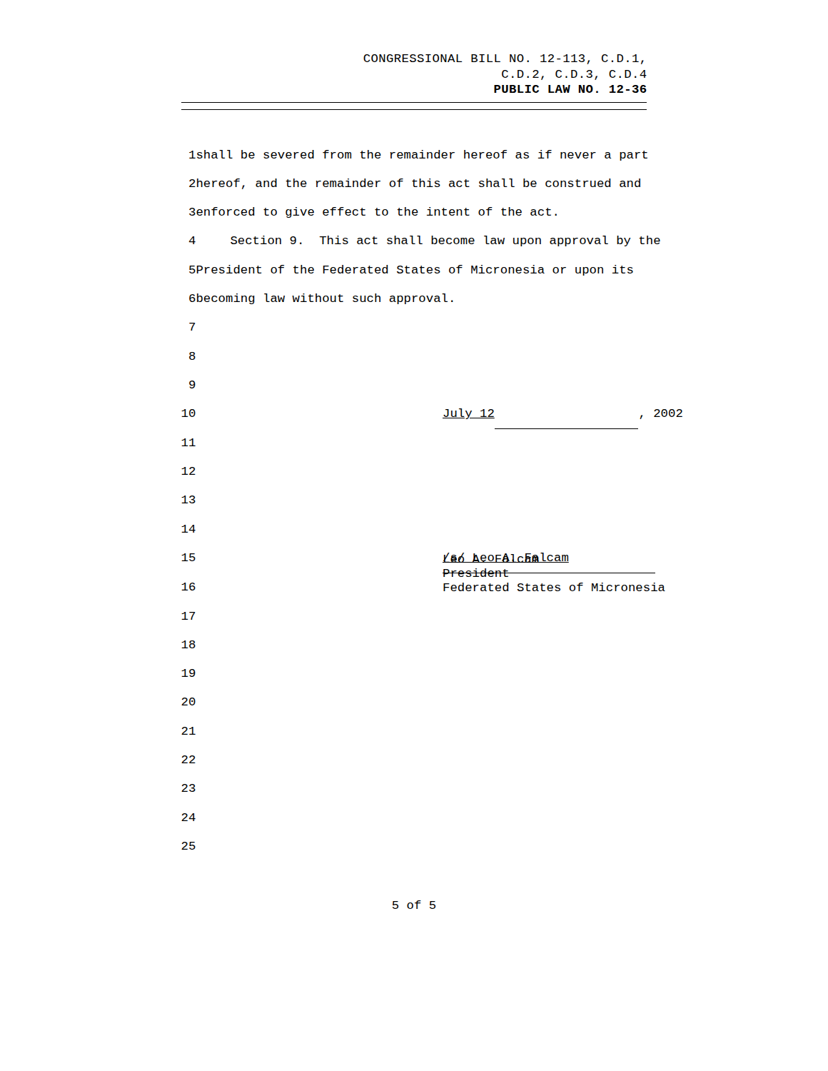CONGRESSIONAL BILL NO. 12-113, C.D.1,
C.D.2, C.D.3, C.D.4
PUBLIC LAW NO. 12-36
| 1 | shall be severed from the remainder hereof as if never a part |
| 2 | hereof, and the remainder of this act shall be construed and |
| 3 | enforced to give effect to the intent of the act. |
| 4 | Section 9. This act shall become law upon approval by the |
| 5 | President of the Federated States of Micronesia or upon its |
| 6 | becoming law without such approval. |
| 7 | |
| 8 | |
| 9 | |
| 10 | July 12 , 2002 |
| 11 | |
| 12 | |
| 13 | |
| 14 | |
| 15 | /s/ Leo A. Falcam |
| 16 | Leo A. Falcam President Federated States of Micronesia |
| 17 | |
| 18 | |
| 19 | |
| 20 | |
| 21 | |
| 22 | |
| 23 | |
| 24 | |
| 25 | |
5 of 5